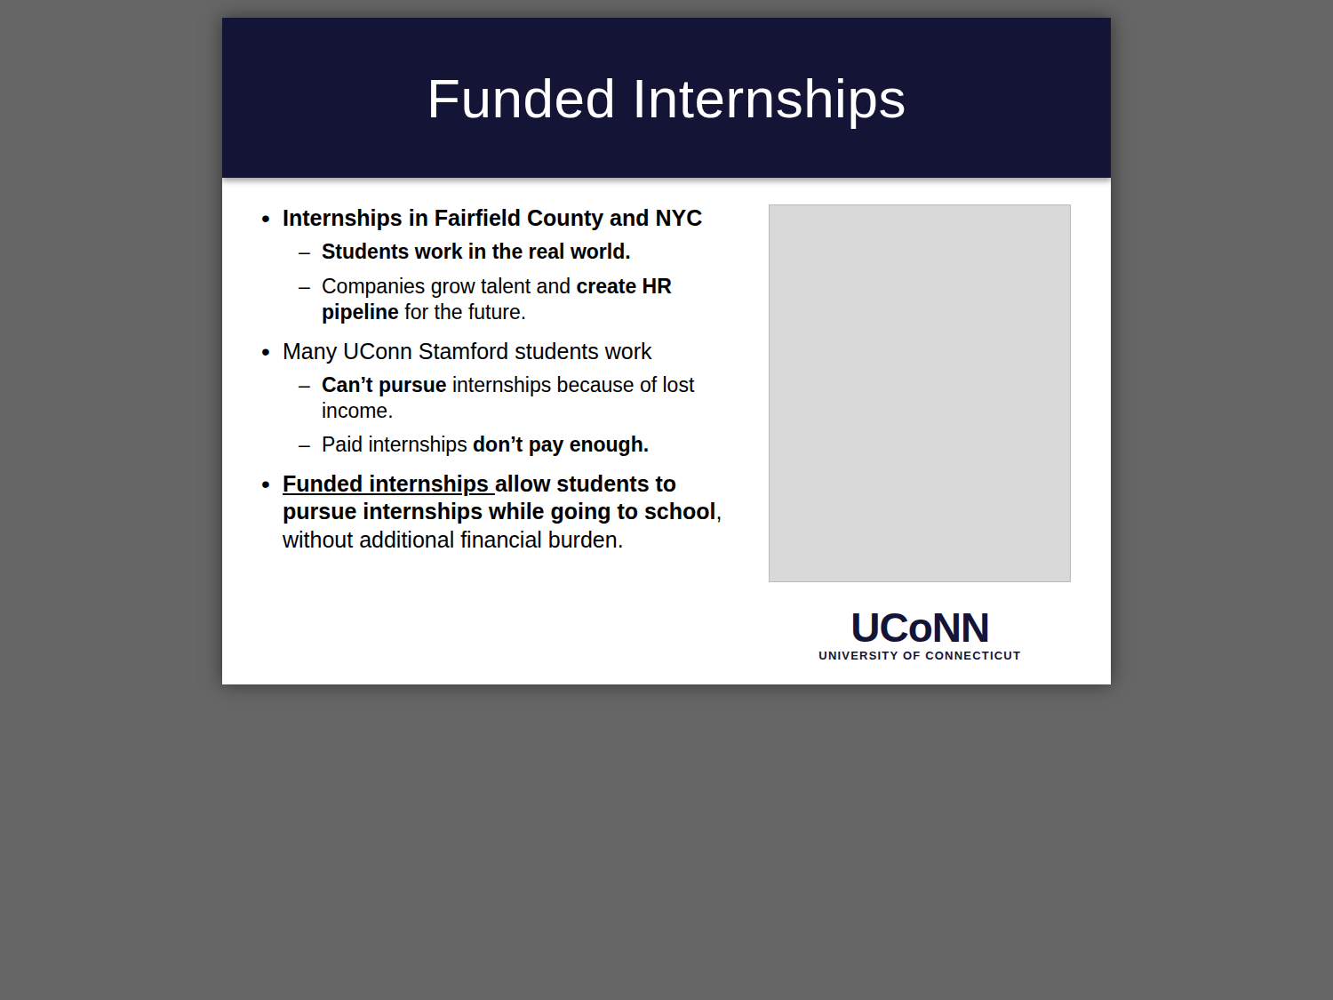Funded Internships
Internships in Fairfield County and NYC
Students work in the real world.
Companies grow talent and create HR pipeline for the future.
Many UConn Stamford students work
Can’t pursue internships because of lost income.
Paid internships don’t pay enough.
Funded internships allow students to pursue internships while going to school, without additional financial burden.
UCo NN
UNIVERSITY OF CONNECTICUT